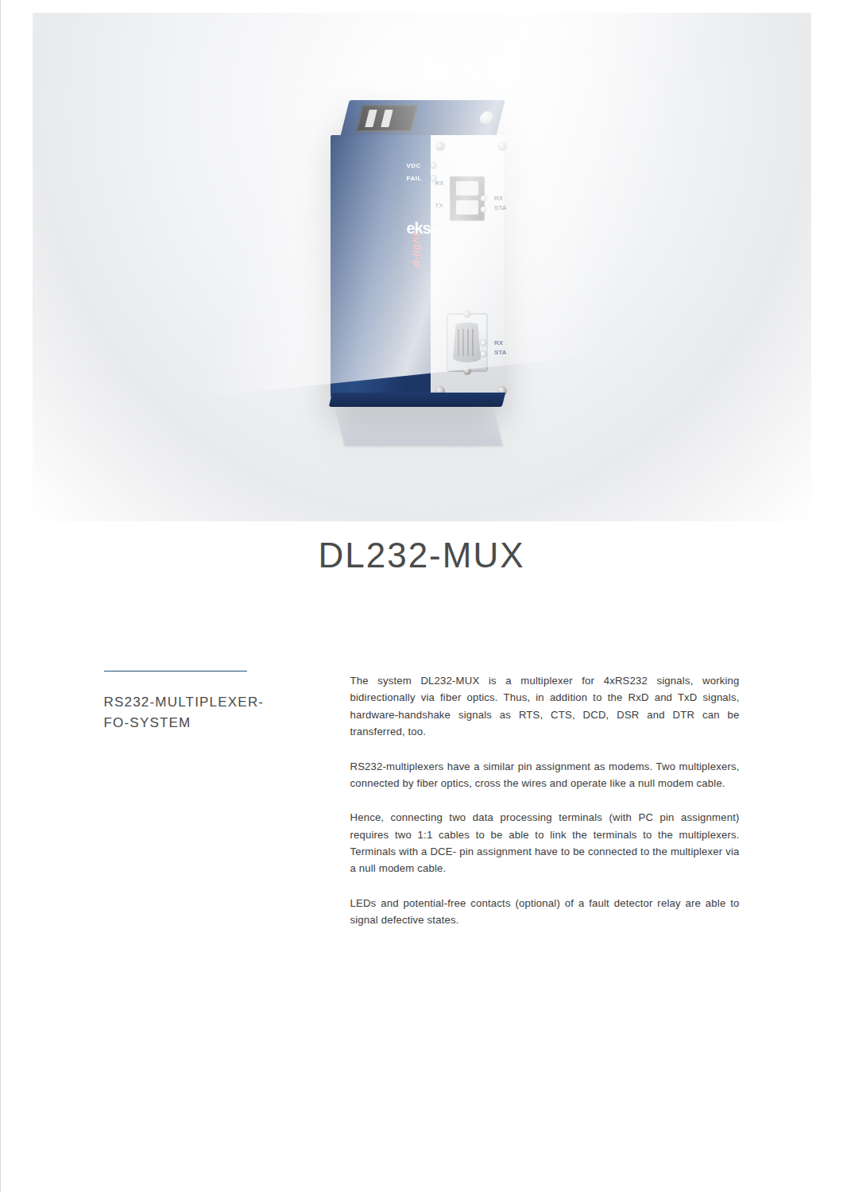VDC
FAIL
eks»
d-light
RX
TX
RX
STA
RX
STA
DL232-MUX
RS232-Multiplexer-
FO-System
The system DL232-MUX is a multiplexer for 4xRS232 signals, working bidirectionally via fiber optics. Thus, in addition to the RxD and TxD signals, hardware-handshake signals as RTS, CTS, DCD, DSR and DTR can be transferred, too.
RS232-multiplexers have a similar pin assignment as modems. Two multiplexers, connected by fiber optics, cross the wires and operate like a null modem cable.
Hence, connecting two data processing terminals (with PC pin assignment) requires two 1:1 cables to be able to link the terminals to the multiplexers. Terminals with a DCE- pin assignment have to be connected to the multiplexer via a null modem cable.
LEDs and potential-free contacts (optional) of a fault detector relay are able to signal defective states.